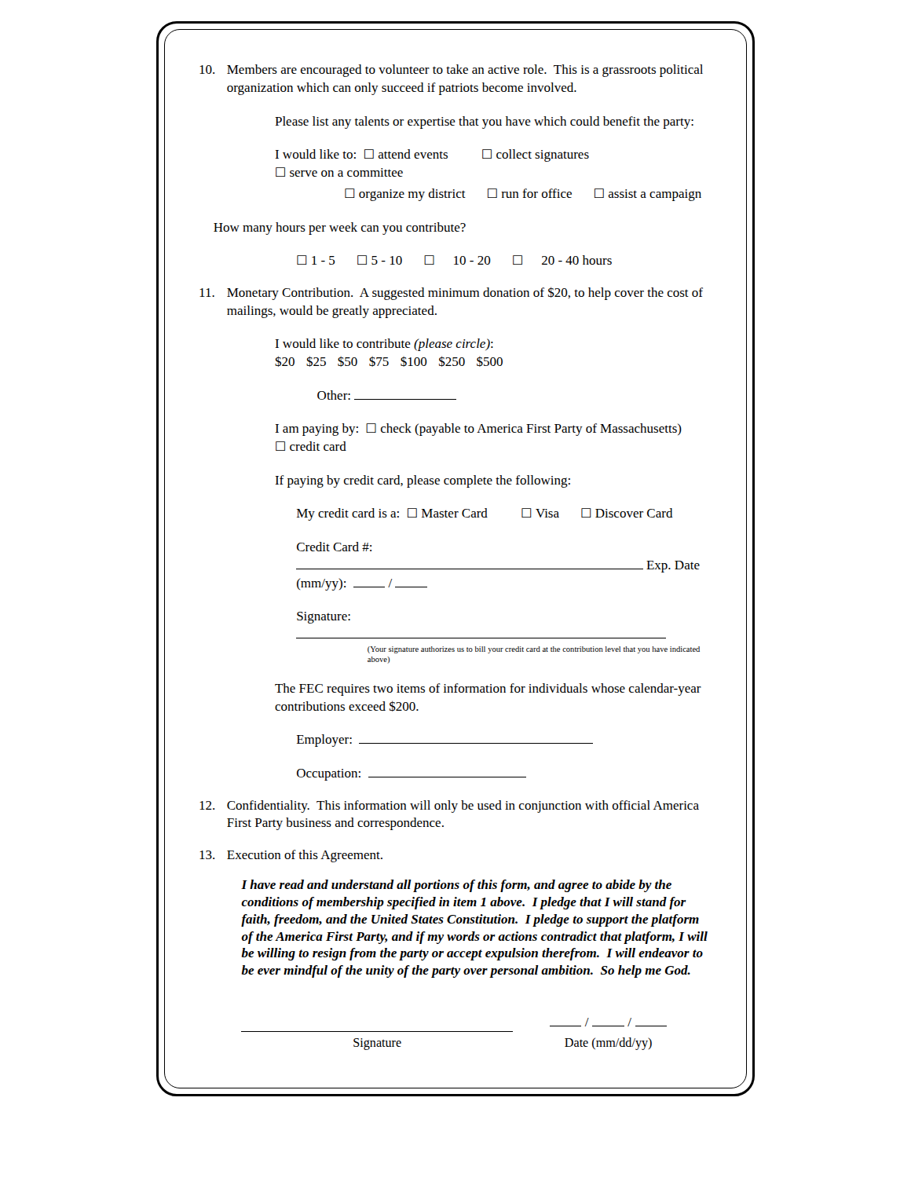10. Members are encouraged to volunteer to take an active role. This is a grassroots political organization which can only succeed if patriots become involved.
Please list any talents or expertise that you have which could benefit the party:
I would like to: ☐attend events ☐collect signatures ☐serve on a committee
☐organize my district ☐run for office ☐assist a campaign
How many hours per week can you contribute?
☐1 - 5 ☐5 - 10 ☐ 10 - 20 ☐ 20 - 40 hours
11. Monetary Contribution. A suggested minimum donation of $20, to help cover the cost of mailings, would be greatly appreciated.
I would like to contribute (please circle): $20$25$50$75$100$250$500
Other:
I am paying by: ☐check (payable to America First Party of Massachusetts) ☐credit card
If paying by credit card, please complete the following:
My credit card is a: ☐Master Card ☐Visa ☐Discover Card
Credit Card #: Exp. Date (mm/yy): /
Signature: (Your signature authorizes us to bill your credit card at the contribution level that you have indicated above)
The FEC requires two items of information for individuals whose calendar-year contributions exceed $200.
Employer:
Occupation:
12. Confidentiality. This information will only be used in conjunction with official America First Party business and correspondence.
13. Execution of this Agreement.
I have read and understand all portions of this form, and agree to abide by the conditions of membership specified in item 1 above. I pledge that I will stand for faith, freedom, and the United States Constitution. I pledge to support the platform of the America First Party, and if my words or actions contradict that platform, I will be willing to resign from the party or accept expulsion therefrom. I will endeavor to be ever mindful of the unity of the party over personal ambition. So help me God.
Signature
/ /
Date (mm/dd/yy)